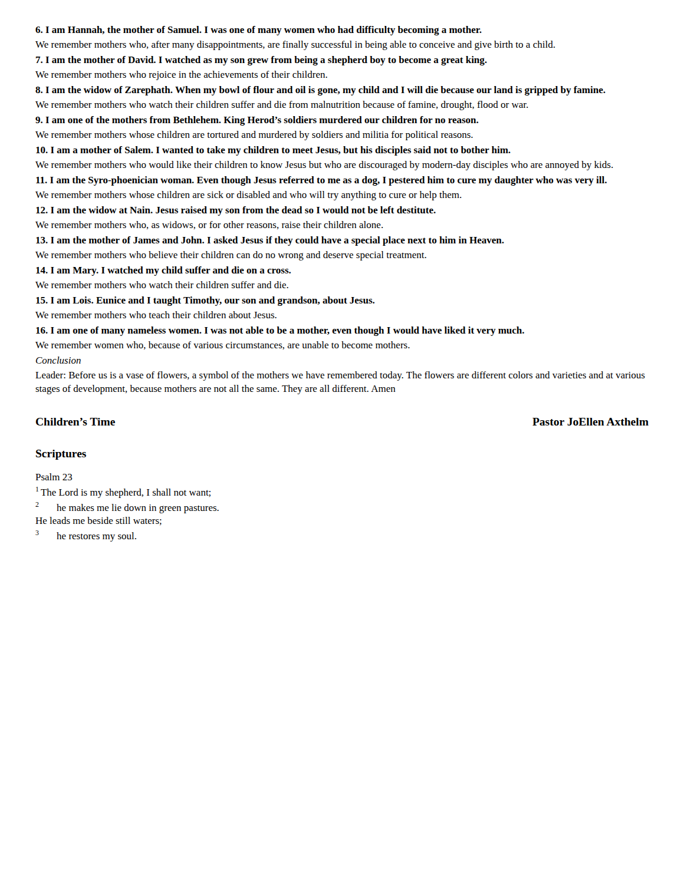6. I am Hannah, the mother of Samuel. I was one of many women who had difficulty becoming a mother.
We remember mothers who, after many disappointments, are finally successful in being able to conceive and give birth to a child.
7. I am the mother of David. I watched as my son grew from being a shepherd boy to become a great king.
We remember mothers who rejoice in the achievements of their children.
8. I am the widow of Zarephath. When my bowl of flour and oil is gone, my child and I will die because our land is gripped by famine.
We remember mothers who watch their children suffer and die from malnutrition because of famine, drought, flood or war.
9. I am one of the mothers from Bethlehem. King Herod’s soldiers murdered our children for no reason.
We remember mothers whose children are tortured and murdered by soldiers and militia for political reasons.
10. I am a mother of Salem. I wanted to take my children to meet Jesus, but his disciples said not to bother him.
We remember mothers who would like their children to know Jesus but who are discouraged by modern-day disciples who are annoyed by kids.
11. I am the Syro-phoenician woman. Even though Jesus referred to me as a dog, I pestered him to cure my daughter who was very ill.
We remember mothers whose children are sick or disabled and who will try anything to cure or help them.
12. I am the widow at Nain. Jesus raised my son from the dead so I would not be left destitute.
We remember mothers who, as widows, or for other reasons, raise their children alone.
13. I am the mother of James and John. I asked Jesus if they could have a special place next to him in Heaven.
We remember mothers who believe their children can do no wrong and deserve special treatment.
14. I am Mary. I watched my child suffer and die on a cross.
We remember mothers who watch their children suffer and die.
15. I am Lois. Eunice and I taught Timothy, our son and grandson, about Jesus.
We remember mothers who teach their children about Jesus.
16. I am one of many nameless women. I was not able to be a mother, even though I would have liked it very much.
We remember women who, because of various circumstances, are unable to become mothers.
Conclusion
Leader: Before us is a vase of flowers, a symbol of the mothers we have remembered today. The flowers are different colors and varieties and at various stages of development, because mothers are not all the same. They are all different. Amen
Children’s Time Pastor JoEllen Axthelm
Scriptures
Psalm 23
1The Lord is my shepherd, I shall not want;
2 he makes me lie down in green pastures.
He leads me beside still waters;
3 he restores my soul.